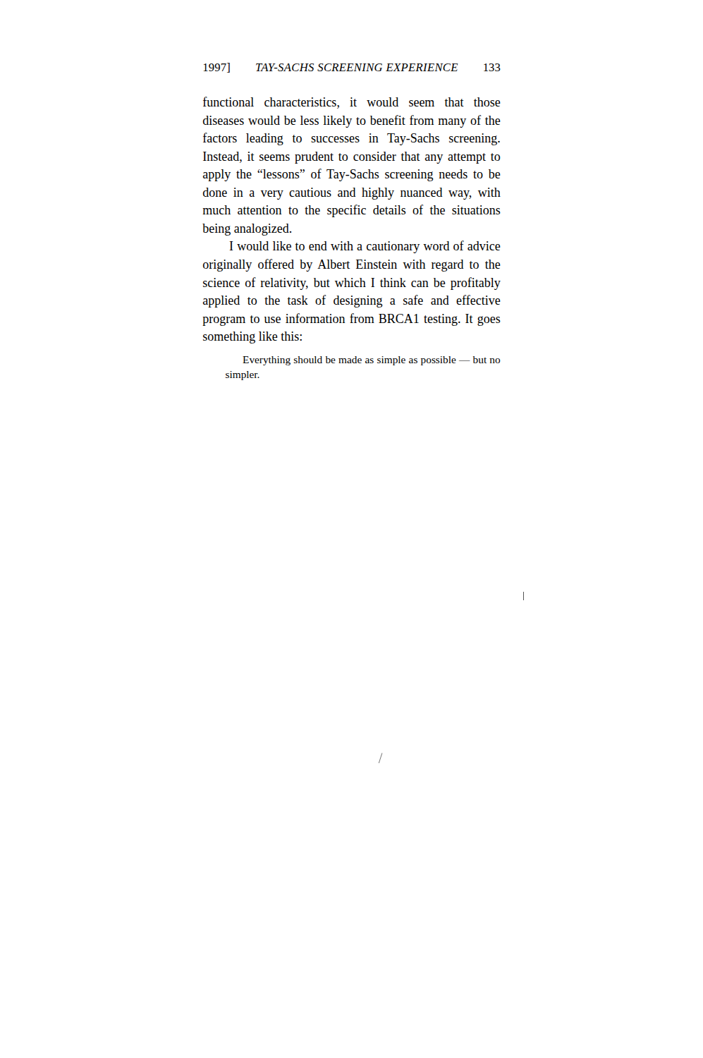1997] TAY-SACHS SCREENING EXPERIENCE 133
functional characteristics, it would seem that those diseases would be less likely to benefit from many of the factors leading to successes in Tay-Sachs screening. Instead, it seems prudent to consider that any attempt to apply the “lessons” of Tay-Sachs screening needs to be done in a very cautious and highly nuanced way, with much attention to the specific details of the situations being analogized.
I would like to end with a cautionary word of advice originally offered by Albert Einstein with regard to the science of relativity, but which I think can be profitably applied to the task of designing a safe and effective program to use information from BRCA1 testing. It goes something like this:
Everything should be made as simple as possible — but no simpler.